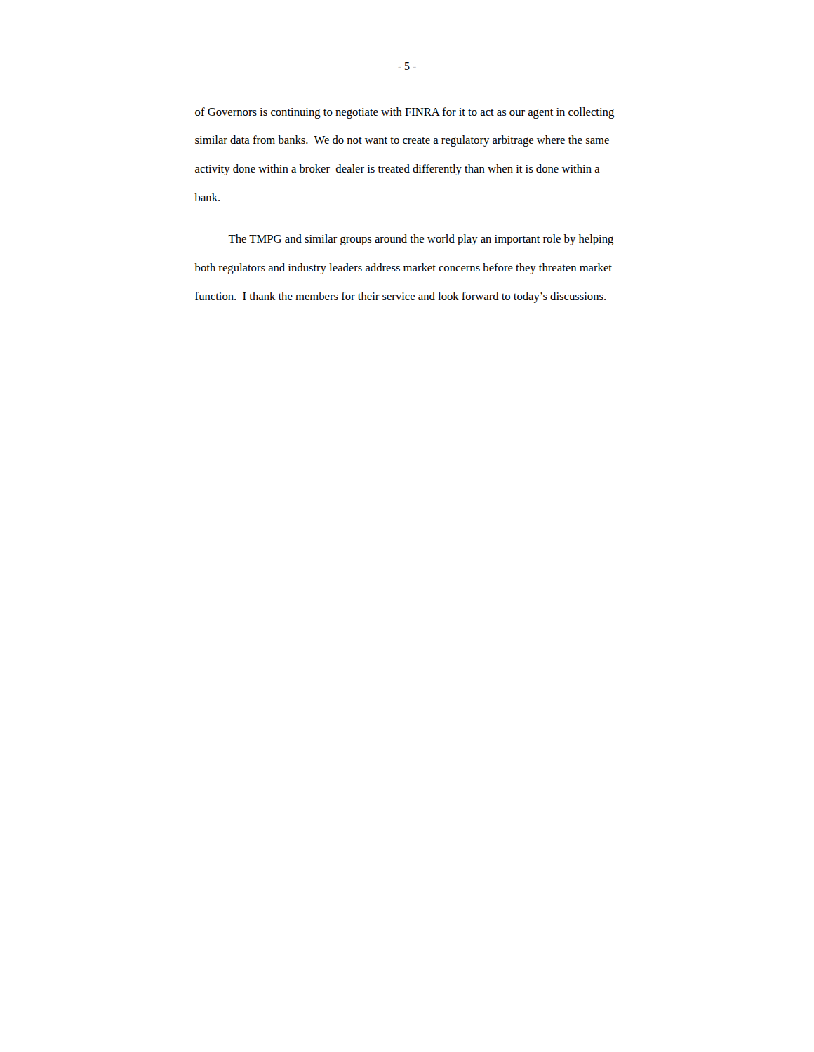- 5 -
of Governors is continuing to negotiate with FINRA for it to act as our agent in collecting similar data from banks. We do not want to create a regulatory arbitrage where the same activity done within a broker–dealer is treated differently than when it is done within a bank.
The TMPG and similar groups around the world play an important role by helping both regulators and industry leaders address market concerns before they threaten market function. I thank the members for their service and look forward to today’s discussions.